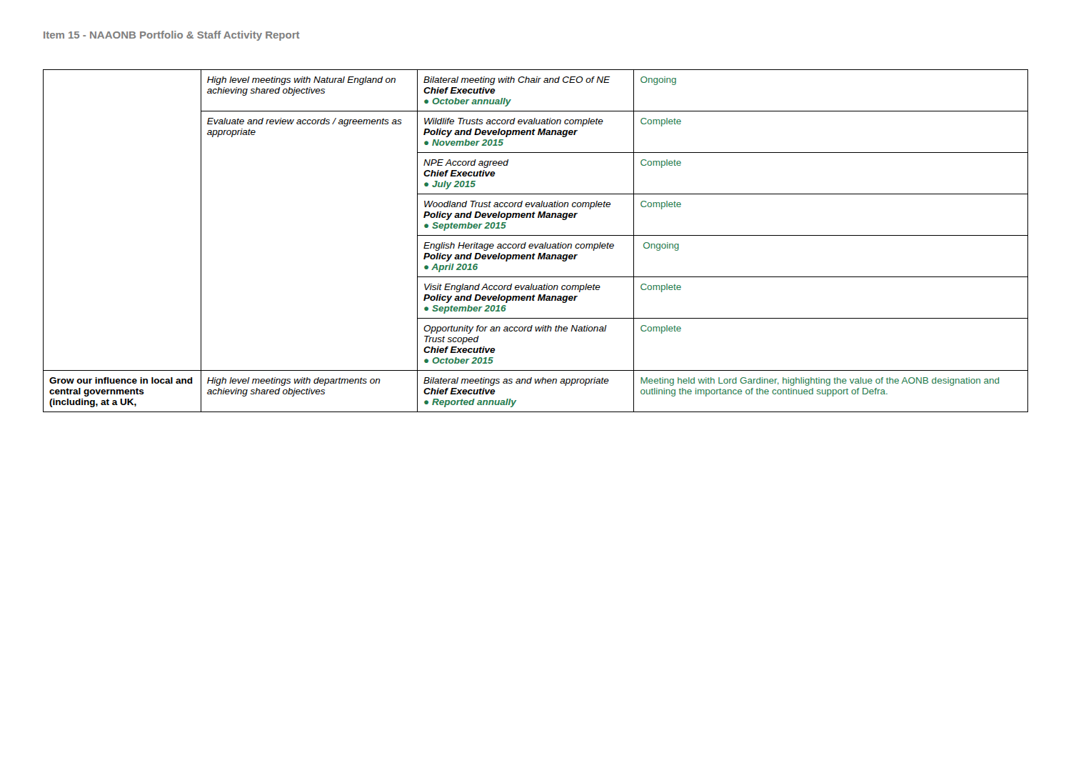Item 15 - NAAONB Portfolio & Staff Activity Report
| | High level meetings with Natural England on achieving shared objectives | Bilateral meeting with Chair and CEO of NE Chief Executive ● October annually | Ongoing |
| Evaluate and review accords / agreements as appropriate | Wildlife Trusts accord evaluation complete Policy and Development Manager ● November 2015 | Complete |
| NPE Accord agreed Chief Executive ● July 2015 | Complete |
| Woodland Trust accord evaluation complete Policy and Development Manager ● September 2015 | Complete |
| English Heritage accord evaluation complete Policy and Development Manager ● April 2016 | Ongoing |
| Visit England Accord evaluation complete Policy and Development Manager ● September 2016 | Complete |
| Opportunity for an accord with the National Trust scoped Chief Executive ● October 2015 | Complete |
| Grow our influence in local and central governments (including, at a UK, | High level meetings with departments on achieving shared objectives | Bilateral meetings as and when appropriate Chief Executive ● Reported annually | Meeting held with Lord Gardiner, highlighting the value of the AONB designation and outlining the importance of the continued support of Defra. |